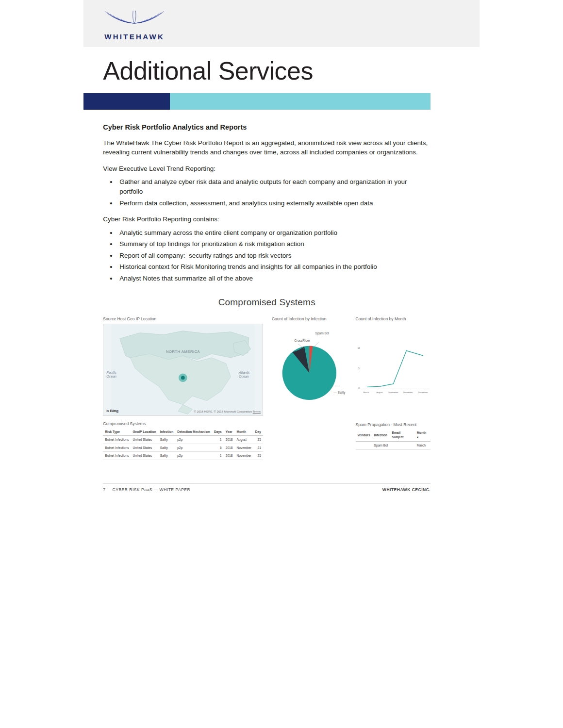WHITEHAWK
Additional Services
Cyber Risk Portfolio Analytics and Reports
The WhiteHawk The Cyber Risk Portfolio Report is an aggregated, anonimitized risk view across all your clients, revealing current vulnerability trends and changes over time, across all included companies or organizations.
View Executive Level Trend Reporting:
Gather and analyze cyber risk data and analytic outputs for each company and organization in your portfolio
Perform data collection, assessment, and analytics using externally available open data
Cyber Risk Portfolio Reporting contains:
Analytic summary across the entire client company or organization portfolio
Summary of top findings for prioritization & risk mitigation action
Report of all company: security ratings and top risk vectors
Historical context for Risk Monitoring trends and insights for all companies in the portfolio
Analyst Notes that summarize all of the above
Compromised Systems
Source Host Geo IP Location
NORTH AMERICA Pacific
Ocean Atlantic
Ocean b Bing © 2018 HERE, © 2018 Microsoft Corporation Terms
Compromised Systems
| Risk Type | GeoIP Location | Infection | Detection Mechanism | Days | Year | Month | Day |
| --- | --- | --- | --- | --- | --- | --- | --- |
| Botnet Infections | United States | Sality | p2p | 1 | 2018 | August | 25 |
| Botnet Infections | United States | Sality | p2p | 6 | 2018 | November | 21 |
| Botnet Infections | United States | Sality | p2p | 1 | 2018 | November | 25 |
Count of Infection by Infection
Spam Bot CrossRider — Sality
Count of Infection by Month
10 5 0 March August September November December
Spam Propagation - Most Recent
| Vendors | Infection | Email Subject | Month ▾ |
| --- | --- | --- | --- |
| | Spam Bot | | March |
7 CYBER RISK PaaS — WHITE PAPER
WHITEHAWK CECINC.